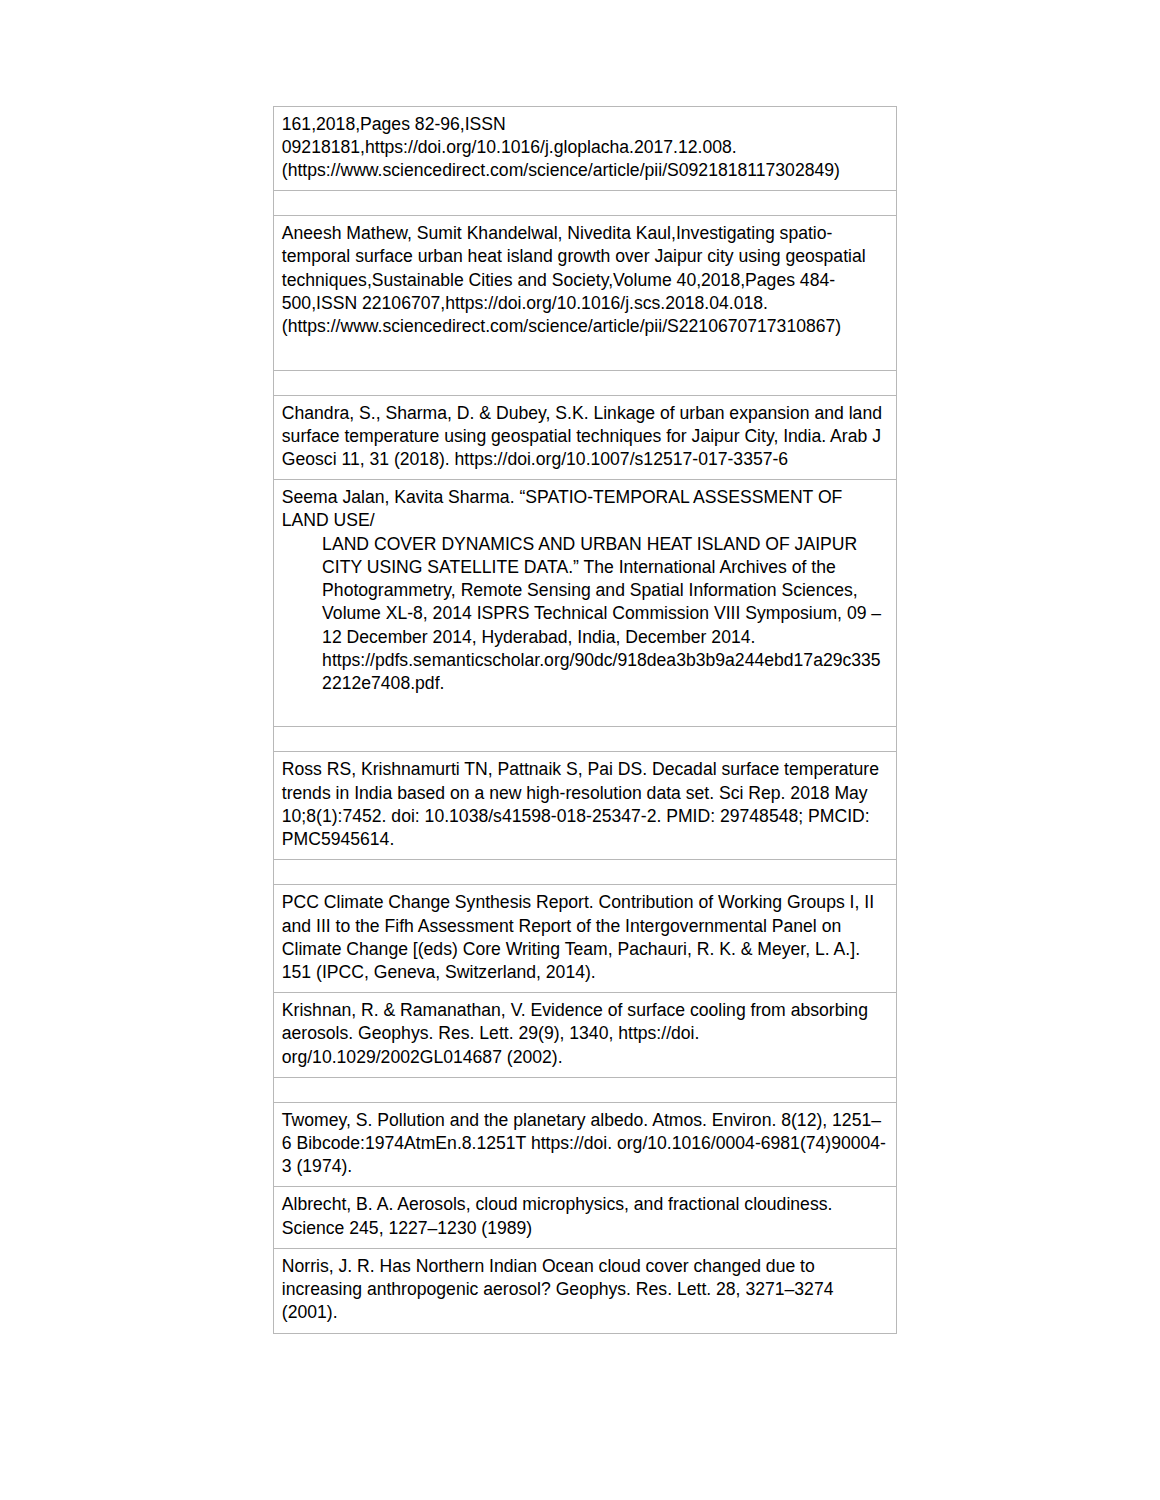| 161,2018,Pages 82-96,ISSN 09218181,https://doi.org/10.1016/j.gloplacha.2017.12.008.(https://www.sciencedirect.com/science/article/pii/S0921818117302849) |
| Aneesh Mathew, Sumit Khandelwal, Nivedita Kaul,Investigating spatio-temporal surface urban heat island growth over Jaipur city using geospatial techniques,Sustainable Cities and Society,Volume 40,2018,Pages 484-500,ISSN 22106707,https://doi.org/10.1016/j.scs.2018.04.018.(https://www.sciencedirect.com/science/article/pii/S2210670717310867) |
| Chandra, S., Sharma, D. & Dubey, S.K. Linkage of urban expansion and land surface temperature using geospatial techniques for Jaipur City, India. Arab J Geosci 11, 31 (2018). https://doi.org/10.1007/s12517-017-3357-6 |
| Seema Jalan, Kavita Sharma. “SPATIO-TEMPORAL ASSESSMENT OF LAND USE/ LAND COVER DYNAMICS AND URBAN HEAT ISLAND OF JAIPUR CITY USING SATELLITE DATA.” The International Archives of the Photogrammetry, Remote Sensing and Spatial Information Sciences, Volume XL-8, 2014 ISPRS Technical Commission VIII Symposium, 09 – 12 December 2014, Hyderabad, India, December 2014. https://pdfs.semanticscholar.org/90dc/918dea3b3b9a244ebd17a29c3352212e7408.pdf. |
| Ross RS, Krishnamurti TN, Pattnaik S, Pai DS. Decadal surface temperature trends in India based on a new high-resolution data set. Sci Rep. 2018 May 10;8(1):7452. doi: 10.1038/s41598-018-25347-2. PMID: 29748548; PMCID: PMC5945614. |
| PCC Climate Change Synthesis Report. Contribution of Working Groups I, II and III to the Fifh Assessment Report of the Intergovernmental Panel on Climate Change [(eds) Core Writing Team, Pachauri, R. K. & Meyer, L. A.]. 151 (IPCC, Geneva, Switzerland, 2014). |
| Krishnan, R. & Ramanathan, V. Evidence of surface cooling from absorbing aerosols. Geophys. Res. Lett. 29(9), 1340, https://doi. org/10.1029/2002GL014687 (2002). |
| Twomey, S. Pollution and the planetary albedo. Atmos. Environ. 8(12), 1251–6 Bibcode:1974AtmEn.8.1251T https://doi. org/10.1016/0004-6981(74)90004-3 (1974). |
| Albrecht, B. A. Aerosols, cloud microphysics, and fractional cloudiness. Science 245, 1227–1230 (1989) |
| Norris, J. R. Has Northern Indian Ocean cloud cover changed due to increasing anthropogenic aerosol? Geophys. Res. Lett. 28, 3271–3274 (2001). |